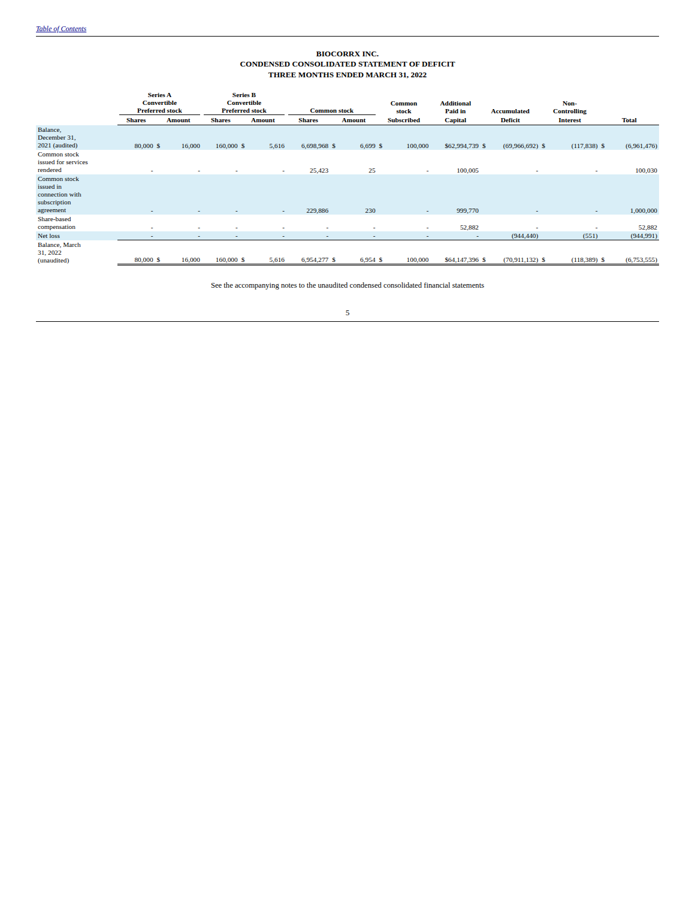Table of Contents
BIOCORRX INC.
CONDENSED CONSOLIDATED STATEMENT OF DEFICIT
THREE MONTHS ENDED MARCH 31, 2022
| | Series A Convertible Preferred stock | Series B Convertible Preferred stock | Common stock | Common stock | Additional Paid in | Accumulated | Non- Controlling | |
| | Shares | Amount | Shares | Amount | Shares | Amount | Subscribed | Capital | Deficit | Interest | Total |
| Balance, December 31, 2021 (audited) | 80,000 | $ | 16,000 | 160,000 | $ | 5,616 | 6,698,968 | $ | 6,699 | $ | 100,000 | $62,994,739 | $ | (69,966,692) | $ | (117,838) | $ | (6,961,476) |
| Common stock issued for services rendered | - | | - | - | | - | 25,423 | | 25 | | - | 100,005 | | - | | - | | 100,030 |
| Common stock issued in connection with subscription agreement | - | | - | - | | - | 229,886 | | 230 | | - | 999,770 | | - | | - | | 1,000,000 |
| Share-based compensation | - | | - | - | | - | - | | - | | - | 52,882 | | - | | - | | 52,882 |
| Net loss | - | | - | - | | - | - | | - | | - | - | | (944,440) | | (551) | | (944,991) |
| Balance, March 31, 2022 (unaudited) | 80,000 | $ | 16,000 | 160,000 | $ | 5,616 | 6,954,277 | $ | 6,954 | $ | 100,000 | $64,147,396 | $ | (70,911,132) | $ | (118,389) | $ | (6,753,555) |
See the accompanying notes to the unaudited condensed consolidated financial statements
5